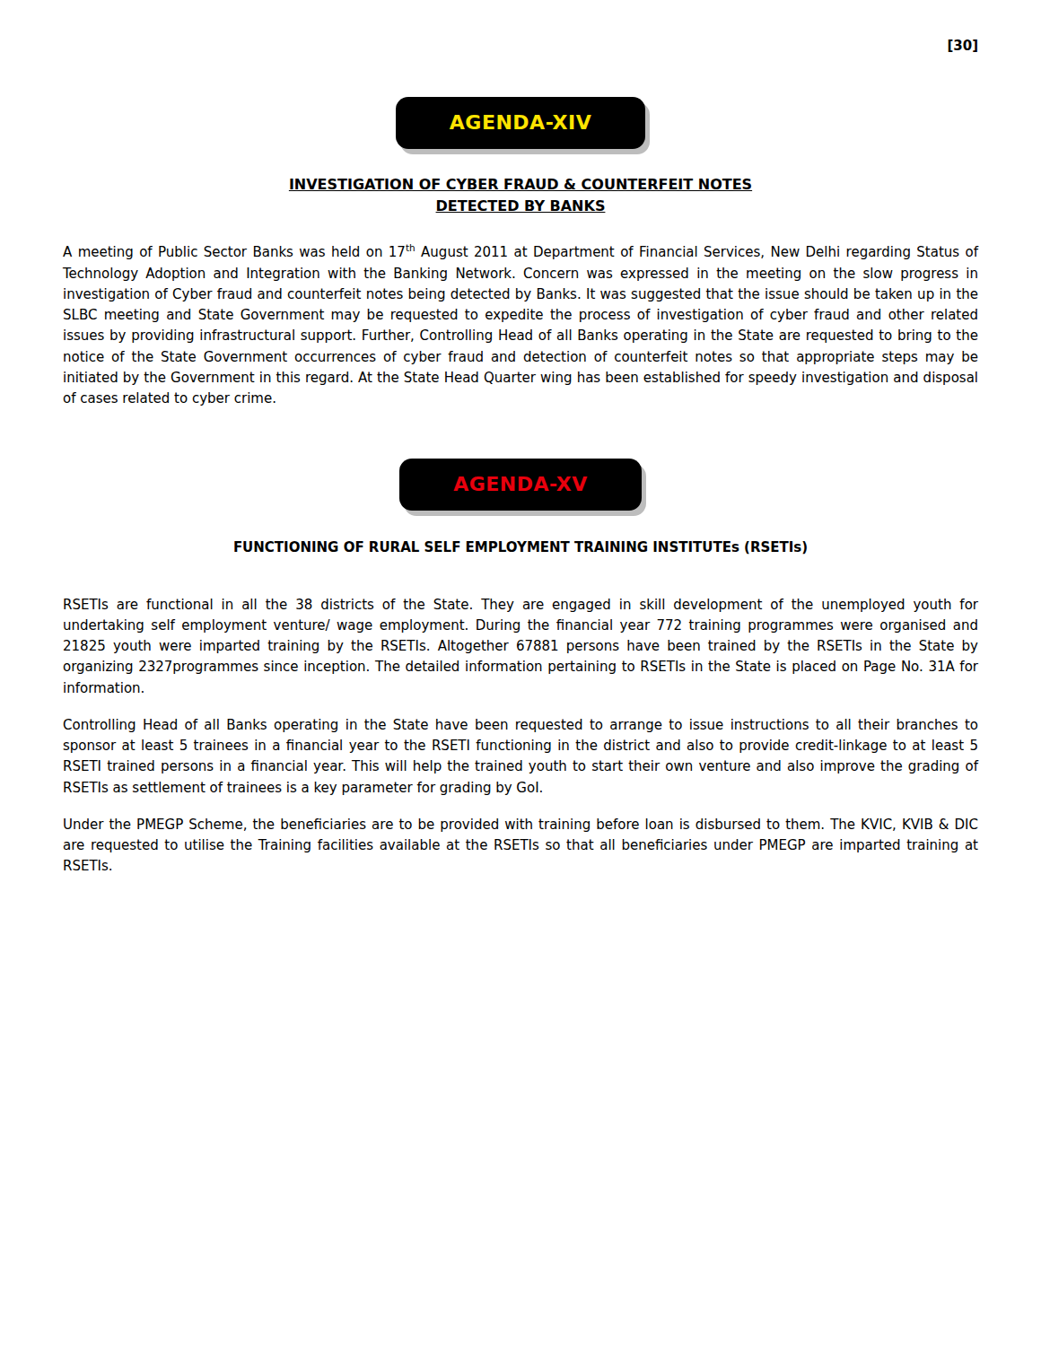[30]
AGENDA-XIV
INVESTIGATION OF CYBER FRAUD & COUNTERFEIT NOTES
DETECTED BY BANKS
A meeting of Public Sector Banks was held on 17th August 2011 at Department of Financial Services, New Delhi regarding Status of Technology Adoption and Integration with the Banking Network. Concern was expressed in the meeting on the slow progress in investigation of Cyber fraud and counterfeit notes being detected by Banks. It was suggested that the issue should be taken up in the SLBC meeting and State Government may be requested to expedite the process of investigation of cyber fraud and other related issues by providing infrastructural support. Further, Controlling Head of all Banks operating in the State are requested to bring to the notice of the State Government occurrences of cyber fraud and detection of counterfeit notes so that appropriate steps may be initiated by the Government in this regard. At the State Head Quarter wing has been established for speedy investigation and disposal of cases related to cyber crime.
AGENDA-XV
FUNCTIONING OF RURAL SELF EMPLOYMENT TRAINING INSTITUTEs (RSETIs)
RSETIs are functional in all the 38 districts of the State. They are engaged in skill development of the unemployed youth for undertaking self employment venture/ wage employment. During the financial year 772 training programmes were organised and 21825 youth were imparted training by the RSETIs. Altogether 67881 persons have been trained by the RSETIs in the State by organizing 2327programmes since inception. The detailed information pertaining to RSETIs in the State is placed on Page No. 31A for information.
Controlling Head of all Banks operating in the State have been requested to arrange to issue instructions to all their branches to sponsor at least 5 trainees in a financial year to the RSETI functioning in the district and also to provide credit-linkage to at least 5 RSETI trained persons in a financial year. This will help the trained youth to start their own venture and also improve the grading of RSETIs as settlement of trainees is a key parameter for grading by GoI.
Under the PMEGP Scheme, the beneficiaries are to be provided with training before loan is disbursed to them. The KVIC, KVIB & DIC are requested to utilise the Training facilities available at the RSETIs so that all beneficiaries under PMEGP are imparted training at RSETIs.